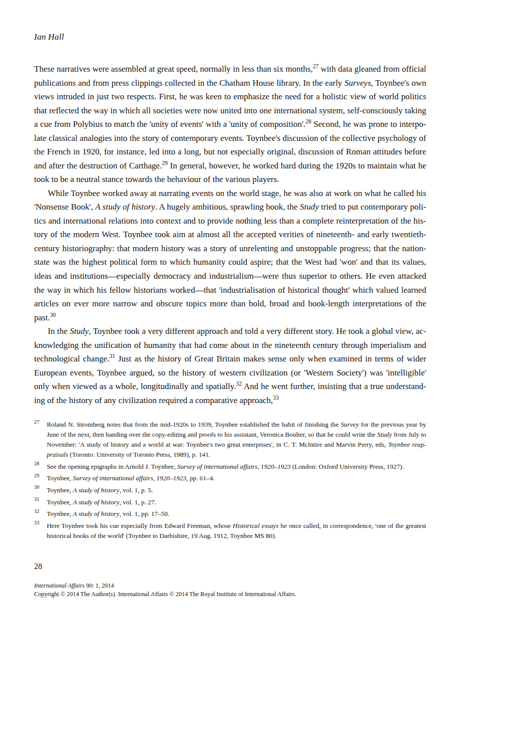Ian Hall
These narratives were assembled at great speed, normally in less than six months,27 with data gleaned from official publications and from press clippings collected in the Chatham House library. In the early Surveys, Toynbee's own views intruded in just two respects. First, he was keen to emphasize the need for a holistic view of world politics that reflected the way in which all societies were now united into one international system, self-consciously taking a cue from Polybius to match the 'unity of events' with a 'unity of composition'.28 Second, he was prone to interpolate classical analogies into the story of contemporary events. Toynbee's discussion of the collective psychology of the French in 1920, for instance, led into a long, but not especially original, discussion of Roman attitudes before and after the destruction of Carthage.29 In general, however, he worked hard during the 1920s to maintain what he took to be a neutral stance towards the behaviour of the various players.
While Toynbee worked away at narrating events on the world stage, he was also at work on what he called his 'Nonsense Book', A study of history. A hugely ambitious, sprawling book, the Study tried to put contemporary politics and international relations into context and to provide nothing less than a complete reinterpretation of the history of the modern West. Toynbee took aim at almost all the accepted verities of nineteenth- and early twentieth-century historiography: that modern history was a story of unrelenting and unstoppable progress; that the nation-state was the highest political form to which humanity could aspire; that the West had 'won' and that its values, ideas and institutions—especially democracy and industrialism—were thus superior to others. He even attacked the way in which his fellow historians worked—that 'industrialisation of historical thought' which valued learned articles on ever more narrow and obscure topics more than bold, broad and book-length interpretations of the past.30
In the Study, Toynbee took a very different approach and told a very different story. He took a global view, acknowledging the unification of humanity that had come about in the nineteenth century through imperialism and technological change.31 Just as the history of Great Britain makes sense only when examined in terms of wider European events, Toynbee argued, so the history of western civilization (or 'Western Society') was 'intelligible' only when viewed as a whole, longitudinally and spatially.32 And he went further, insisting that a true understanding of the history of any civilization required a comparative approach,33
Roland N. Stromberg notes that from the mid-1920s to 1939, Toynbee established the habit of finishing the Survey for the previous year by June of the next, then handing over the copy-editing and proofs to his assistant, Veronica Boulter, so that he could write the Study from July to November: 'A study of history and a world at war: Toynbee's two great enterprises', in C. T. McIntire and Marvin Perry, eds, Toynbee reappraisals (Toronto: University of Toronto Press, 1989), p. 141.
See the opening epigraphs in Arnold J. Toynbee, Survey of international affairs, 1920–1923 (London: Oxford University Press, 1927).
Toynbee, Survey of international affairs, 1920–1923, pp. 61–4.
Toynbee, A study of history, vol. 1, p. 5.
Toynbee, A study of history, vol. 1, p. 27.
Toynbee, A study of history, vol. 1, pp. 17–50.
Here Toynbee took his cue especially from Edward Freeman, whose Historical essays he once called, in correspondence, 'one of the greatest historical books of the world' (Toynbee to Darbishire, 19 Aug. 1912, Toynbee MS 80).
28
International Affairs 90: 1, 2014
Copyright © 2014 The Author(s). International Affairs © 2014 The Royal Institute of International Affairs.